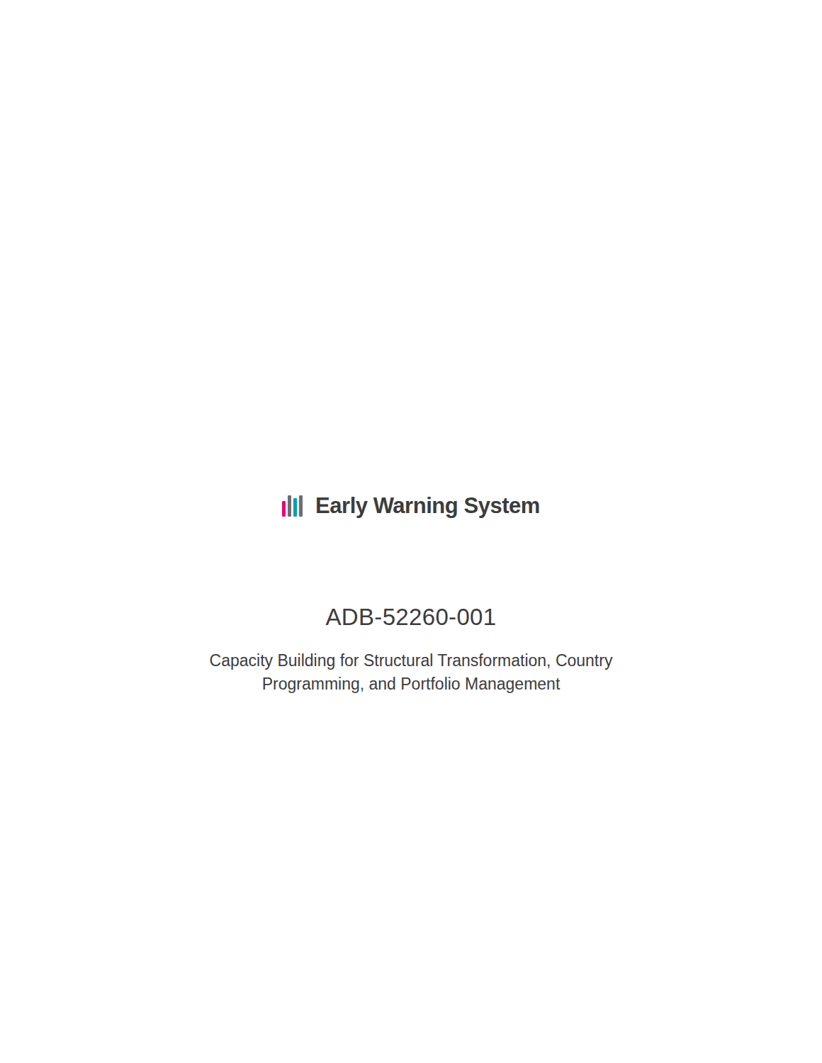Early Warning System
ADB-52260-001
Capacity Building for Structural Transformation, Country Programming, and Portfolio Management